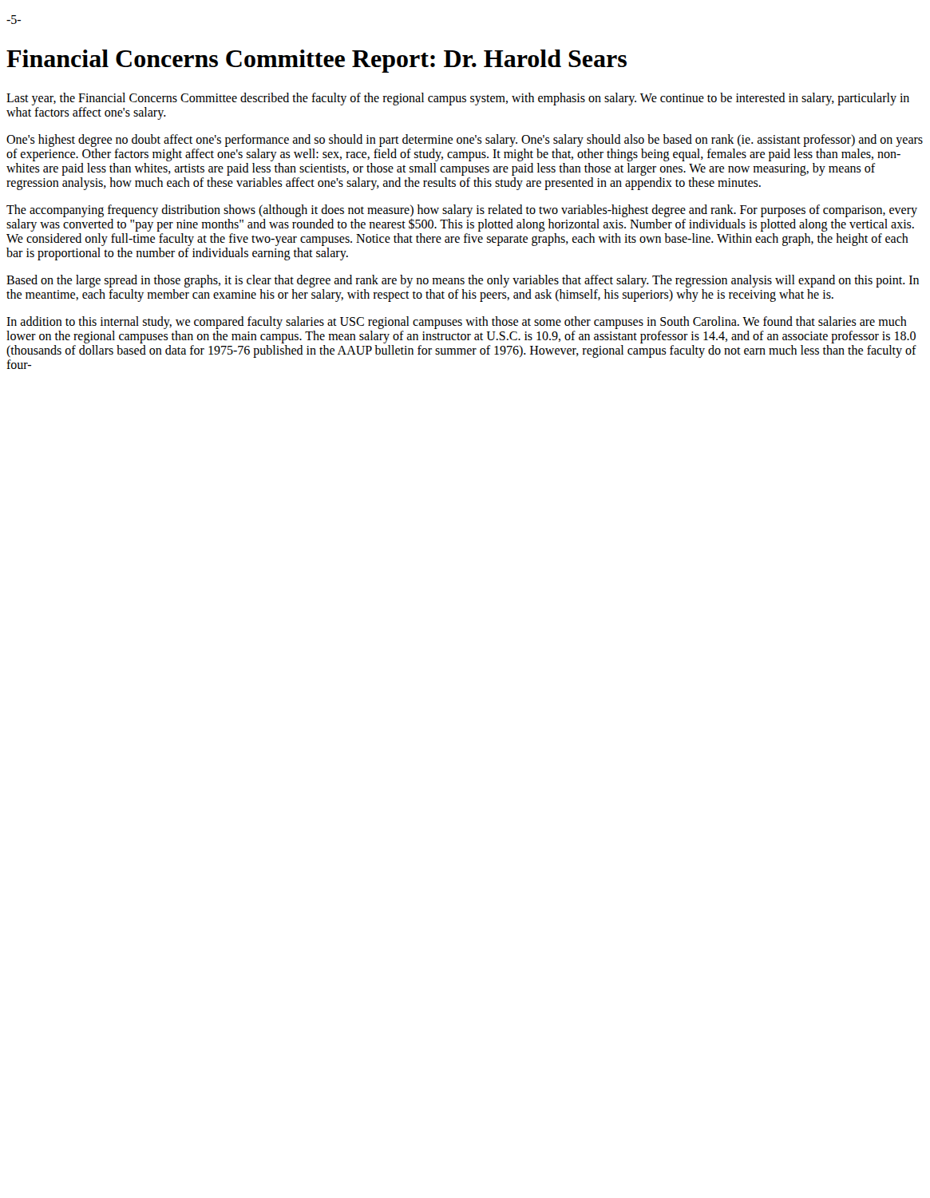-5-
Financial Concerns Committee Report: Dr. Harold Sears
Last year, the Financial Concerns Committee described the faculty of the regional campus system, with emphasis on salary. We continue to be interested in salary, particularly in what factors affect one's salary.
One's highest degree no doubt affect one's performance and so should in part determine one's salary. One's salary should also be based on rank (ie. assistant professor) and on years of experience. Other factors might affect one's salary as well: sex, race, field of study, campus. It might be that, other things being equal, females are paid less than males, non-whites are paid less than whites, artists are paid less than scientists, or those at small campuses are paid less than those at larger ones. We are now measuring, by means of regression analysis, how much each of these variables affect one's salary, and the results of this study are presented in an appendix to these minutes.
The accompanying frequency distribution shows (although it does not measure) how salary is related to two variables-highest degree and rank. For purposes of comparison, every salary was converted to "pay per nine months" and was rounded to the nearest $500. This is plotted along horizontal axis. Number of individuals is plotted along the vertical axis. We considered only full-time faculty at the five two-year campuses. Notice that there are five separate graphs, each with its own base-line. Within each graph, the height of each bar is proportional to the number of individuals earning that salary.
Based on the large spread in those graphs, it is clear that degree and rank are by no means the only variables that affect salary. The regression analysis will expand on this point. In the meantime, each faculty member can examine his or her salary, with respect to that of his peers, and ask (himself, his superiors) why he is receiving what he is.
In addition to this internal study, we compared faculty salaries at USC regional campuses with those at some other campuses in South Carolina. We found that salaries are much lower on the regional campuses than on the main campus. The mean salary of an instructor at U.S.C. is 10.9, of an assistant professor is 14.4, and of an associate professor is 18.0 (thousands of dollars based on data for 1975-76 published in the AAUP bulletin for summer of 1976). However, regional campus faculty do not earn much less than the faculty of four-